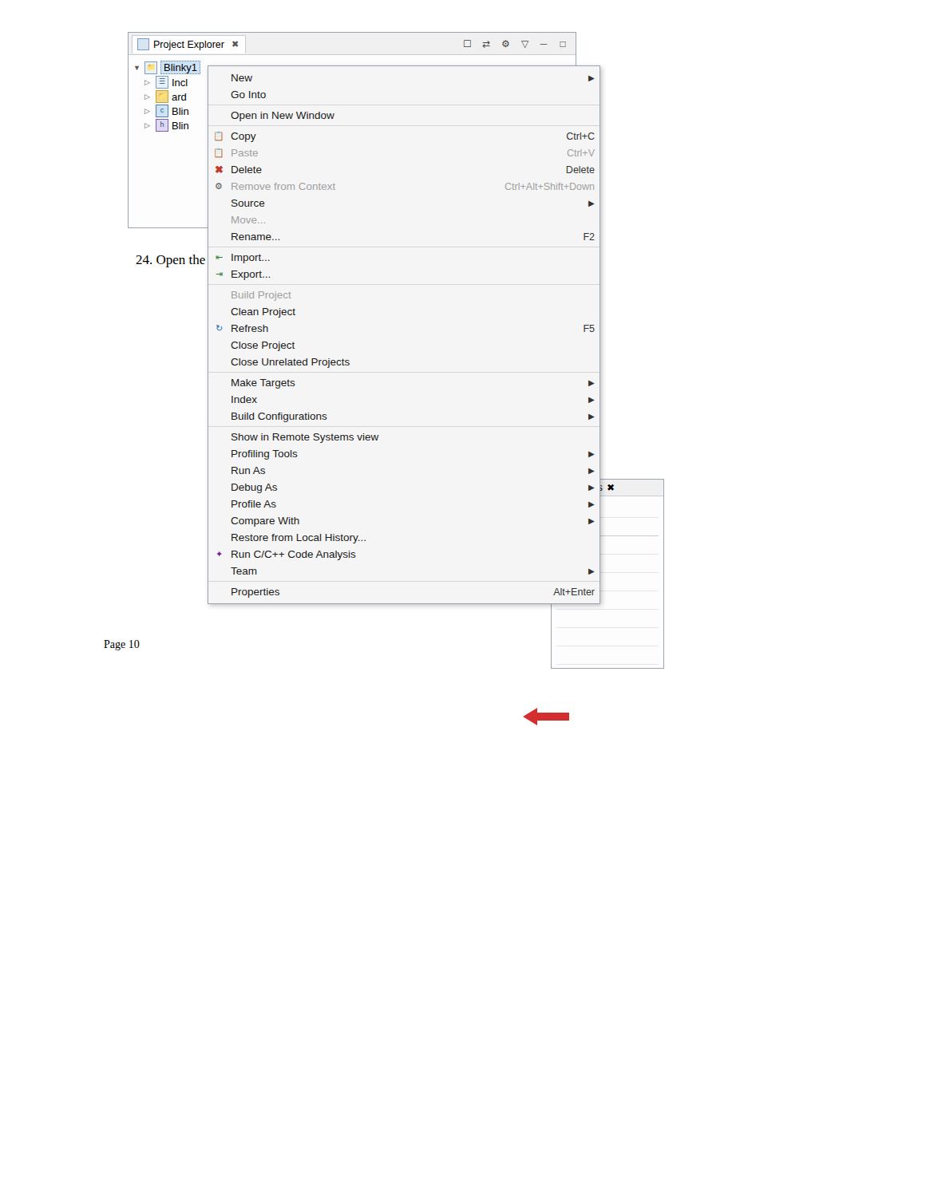Project Explorer ✖
☐ ⇄ ⚙ ▽ ─ □
▼ 📁 Blinky1
▷ ☰ Incl
▷ 📁 ard
▷ c Blin
▷ h Blin
oblems ✖
ns
ription
New ▶
Go Into
Open in New Window
📋 Copy Ctrl+C
📋 Paste Ctrl+V
✖ Delete Delete
⚙ Remove from Context Ctrl+Alt+Shift+Down
Source ▶
Move...
Rename... F2
⇤ Import...
⇥ Export...
Build Project
Clean Project
↻ Refresh F5
Close Project
Close Unrelated Projects
Make Targets ▶
Index ▶
Build Configurations ▶
Show in Remote Systems view
Profiling Tools ▶
Run As ▶
Debug As ▶
Profile As ▶
Compare With ▶
Restore from Local History...
✦ Run C/C++ Code Analysis
Team ▶
Properties Alt+Enter
24. Open the C/C++ build Environment
Page 10